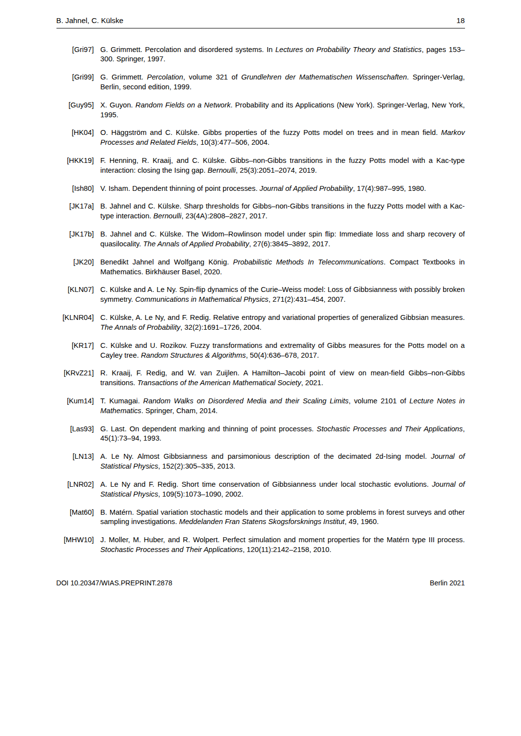B. Jahnel, C. Külske 18
[Gri97] G. Grimmett. Percolation and disordered systems. In Lectures on Probability Theory and Statistics, pages 153–300. Springer, 1997.
[Gri99] G. Grimmett. Percolation, volume 321 of Grundlehren der Mathematischen Wissenschaften. Springer-Verlag, Berlin, second edition, 1999.
[Guy95] X. Guyon. Random Fields on a Network. Probability and its Applications (New York). Springer-Verlag, New York, 1995.
[HK04] O. Häggström and C. Külske. Gibbs properties of the fuzzy Potts model on trees and in mean field. Markov Processes and Related Fields, 10(3):477–506, 2004.
[HKK19] F. Henning, R. Kraaij, and C. Külske. Gibbs–non-Gibbs transitions in the fuzzy Potts model with a Kac-type interaction: closing the Ising gap. Bernoulli, 25(3):2051–2074, 2019.
[Ish80] V. Isham. Dependent thinning of point processes. Journal of Applied Probability, 17(4):987–995, 1980.
[JK17a] B. Jahnel and C. Külske. Sharp thresholds for Gibbs–non-Gibbs transitions in the fuzzy Potts model with a Kac-type interaction. Bernoulli, 23(4A):2808–2827, 2017.
[JK17b] B. Jahnel and C. Külske. The Widom–Rowlinson model under spin flip: Immediate loss and sharp recovery of quasilocality. The Annals of Applied Probability, 27(6):3845–3892, 2017.
[JK20] Benedikt Jahnel and Wolfgang König. Probabilistic Methods In Telecommunications. Compact Textbooks in Mathematics. Birkhäuser Basel, 2020.
[KLN07] C. Külske and A. Le Ny. Spin-flip dynamics of the Curie–Weiss model: Loss of Gibbsianness with possibly broken symmetry. Communications in Mathematical Physics, 271(2):431–454, 2007.
[KLNR04] C. Külske, A. Le Ny, and F. Redig. Relative entropy and variational properties of generalized Gibbsian measures. The Annals of Probability, 32(2):1691–1726, 2004.
[KR17] C. Külske and U. Rozikov. Fuzzy transformations and extremality of Gibbs measures for the Potts model on a Cayley tree. Random Structures & Algorithms, 50(4):636–678, 2017.
[KRvZ21] R. Kraaij, F. Redig, and W. van Zuijlen. A Hamilton–Jacobi point of view on mean-field Gibbs–non-Gibbs transitions. Transactions of the American Mathematical Society, 2021.
[Kum14] T. Kumagai. Random Walks on Disordered Media and their Scaling Limits, volume 2101 of Lecture Notes in Mathematics. Springer, Cham, 2014.
[Las93] G. Last. On dependent marking and thinning of point processes. Stochastic Processes and Their Applications, 45(1):73–94, 1993.
[LN13] A. Le Ny. Almost Gibbsianness and parsimonious description of the decimated 2d-Ising model. Journal of Statistical Physics, 152(2):305–335, 2013.
[LNR02] A. Le Ny and F. Redig. Short time conservation of Gibbsianness under local stochastic evolutions. Journal of Statistical Physics, 109(5):1073–1090, 2002.
[Mat60] B. Matérn. Spatial variation stochastic models and their application to some problems in forest surveys and other sampling investigations. Meddelanden Fran Statens Skogsforsknings Institut, 49, 1960.
[MHW10] J. Moller, M. Huber, and R. Wolpert. Perfect simulation and moment properties for the Matérn type III process. Stochastic Processes and Their Applications, 120(11):2142–2158, 2010.
DOI 10.20347/WIAS.PREPRINT.2878 Berlin 2021